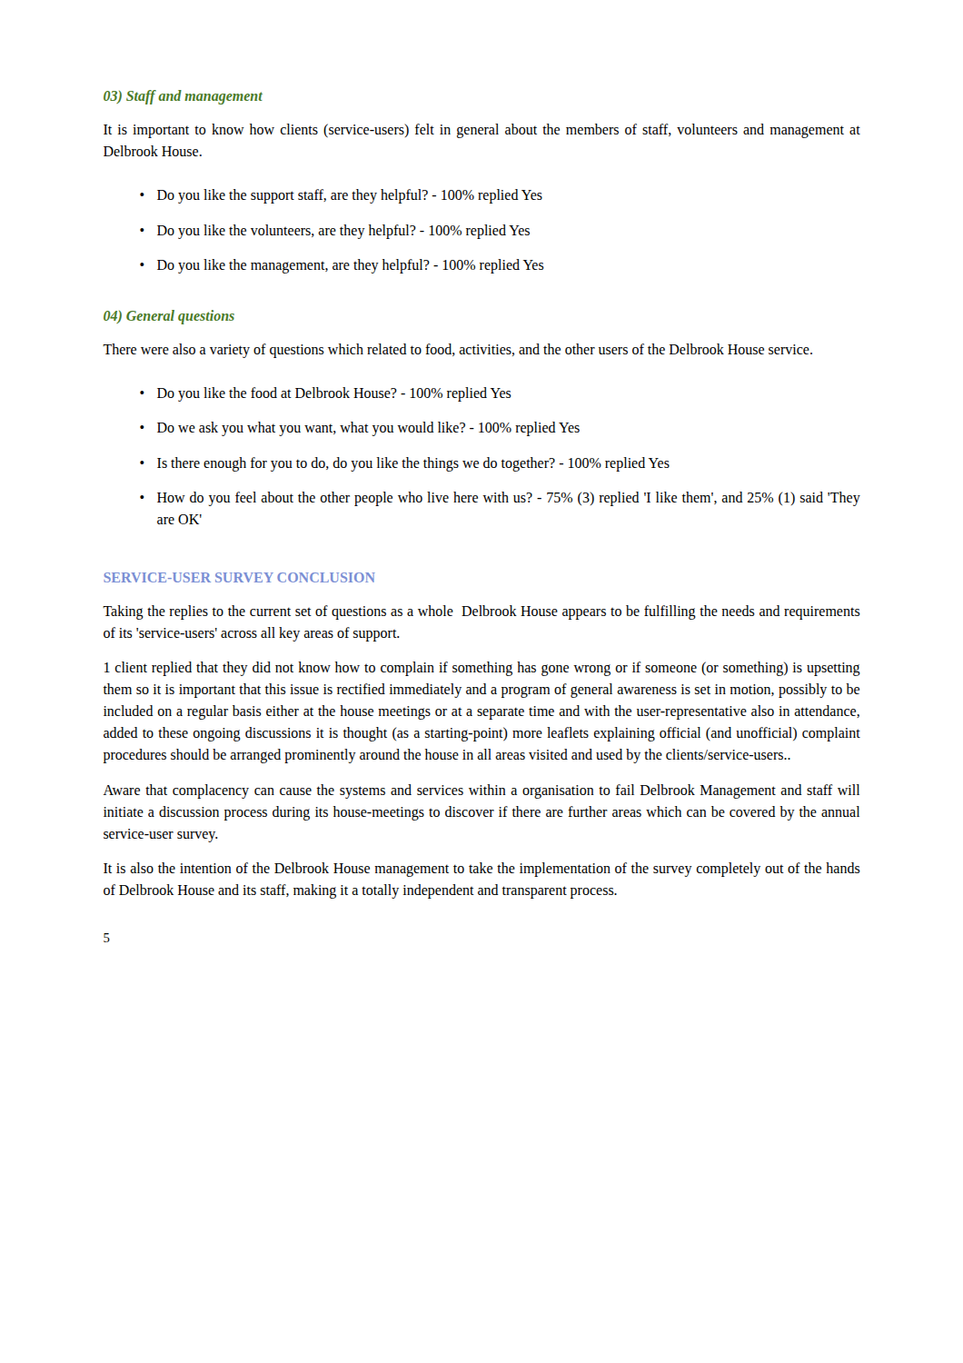03) Staff and management
It is important to know how clients (service-users) felt in general about the members of staff, volunteers and management at Delbrook House.
Do you like the support staff, are they helpful? - 100% replied Yes
Do you like the volunteers, are they helpful? - 100% replied Yes
Do you like the management, are they helpful? - 100% replied Yes
04) General questions
There were also a variety of questions which related to food, activities, and the other users of the Delbrook House service.
Do you like the food at Delbrook House? - 100% replied Yes
Do we ask you what you want, what you would like? - 100% replied Yes
Is there enough for you to do, do you like the things we do together? - 100% replied Yes
How do you feel about the other people who live here with us? - 75% (3) replied 'I like them', and 25% (1) said 'They are OK'
Service-User Survey Conclusion
Taking the replies to the current set of questions as a whole Delbrook House appears to be fulfilling the needs and requirements of its 'service-users' across all key areas of support.
1 client replied that they did not know how to complain if something has gone wrong or if someone (or something) is upsetting them so it is important that this issue is rectified immediately and a program of general awareness is set in motion, possibly to be included on a regular basis either at the house meetings or at a separate time and with the user-representative also in attendance, added to these ongoing discussions it is thought (as a starting-point) more leaflets explaining official (and unofficial) complaint procedures should be arranged prominently around the house in all areas visited and used by the clients/service-users..
Aware that complacency can cause the systems and services within a organisation to fail Delbrook Management and staff will initiate a discussion process during its house-meetings to discover if there are further areas which can be covered by the annual service-user survey.
It is also the intention of the Delbrook House management to take the implementation of the survey completely out of the hands of Delbrook House and its staff, making it a totally independent and transparent process.
5